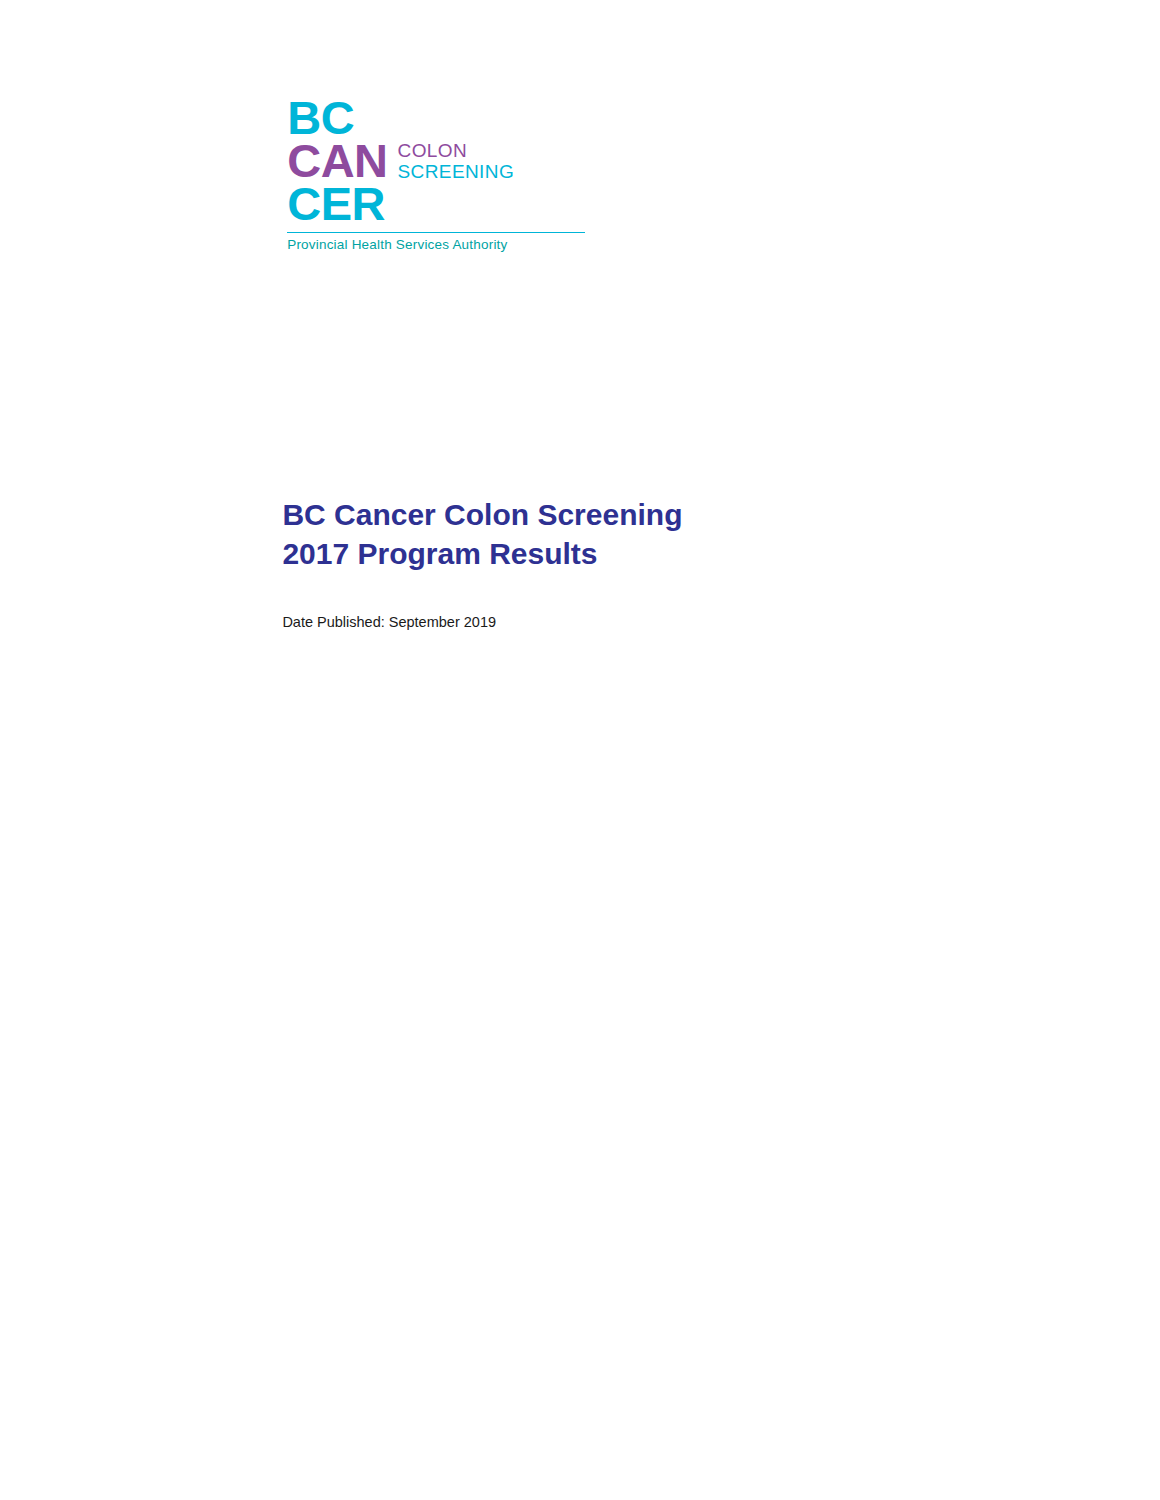BC
CAN
CER
COLON
SCREENING
Provincial Health Services Authority
BC Cancer Colon Screening
2017 Program Results
Date Published: September 2019